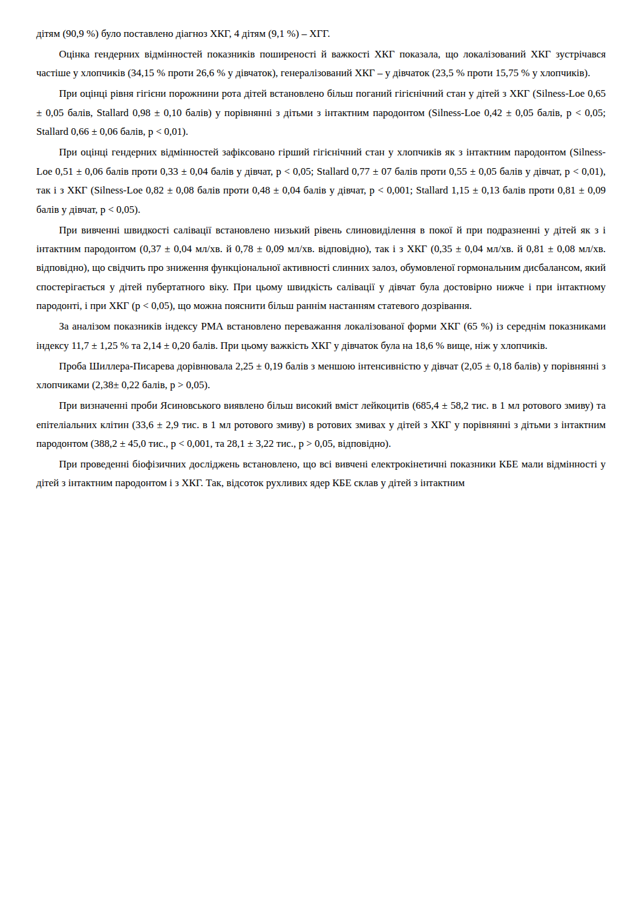дітям (90,9 %) було поставлено діагноз ХКГ, 4 дітям (9,1 %) – ХГГ.
Оцінка гендерних відмінностей показників поширеності й важкості ХКГ показала, що локалізований ХКГ зустрічався частіше у хлопчиків (34,15 % проти 26,6 % у дівчаток), генералізований ХКГ – у дівчаток (23,5 % проти 15,75 % у хлопчиків).
При оцінці рівня гігієни порожнини рота дітей встановлено більш поганий гігієнічний стан у дітей з ХКГ (Silness-Loe 0,65 ± 0,05 балів, Stallard 0,98 ± 0,10 балів) у порівнянні з дітьми з інтактним пародонтом (Silness-Loe 0,42 ± 0,05 балів, p < 0,05; Stallard 0,66 ± 0,06 балів, p < 0,01).
При оцінці гендерних відмінностей зафіксовано гірший гігієнічний стан у хлопчиків як з інтактним пародонтом (Silness-Loe 0,51 ± 0,06 балів проти 0,33 ± 0,04 балів у дівчат, p < 0,05; Stallard 0,77 ± 07 балів проти 0,55 ± 0,05 балів у дівчат, p < 0,01), так і з ХКГ (Silness-Loe 0,82 ± 0,08 балів проти 0,48 ± 0,04 балів у дівчат, p < 0,001; Stallard 1,15 ± 0,13 балів проти 0,81 ± 0,09 балів у дівчат, p < 0,05).
При вивченні швидкості салівації встановлено низький рівень слиновиділення в покої й при подразненні у дітей як з і інтактним пародонтом (0,37 ± 0,04 мл/хв. й 0,78 ± 0,09 мл/хв. відповідно), так і з ХКГ (0,35 ± 0,04 мл/хв. й 0,81 ± 0,08 мл/хв. відповідно), що свідчить про зниження функціональної активності слинних залоз, обумовленої гормональним дисбалансом, який спостерігається у дітей пубертатного віку. При цьому швидкість салівації у дівчат була достовірно нижче і при інтактному пародонті, і при ХКГ (p < 0,05), що можна пояснити більш раннім настанням статевого дозрівання.
За аналізом показників індексу РМА встановлено переважання локалізованої форми ХКГ (65 %) із середнім показниками індексу 11,7 ± 1,25 % та 2,14 ± 0,20 балів. При цьому важкість ХКГ у дівчаток була на 18,6 % вище, ніж у хлопчиків.
Проба Шиллера-Писарева дорівнювала 2,25 ± 0,19 балів з меншою інтенсивністю у дівчат (2,05 ± 0,18 балів) у порівнянні з хлопчиками (2,38± 0,22 балів, p > 0,05).
При визначенні проби Ясиновського виявлено більш високий вміст лейкоцитів (685,4 ± 58,2 тис. в 1 мл ротового змиву) та епітеліальних клітин (33,6 ± 2,9 тис. в 1 мл ротового змиву) в ротових змивах у дітей з ХКГ у порівнянні з дітьми з інтактним пародонтом (388,2 ± 45,0 тис., p < 0,001, та 28,1 ± 3,22 тис., p > 0,05, відповідно).
При проведенні біофізичних досліджень встановлено, що всі вивчені електрокінетичні показники КБЕ мали відмінності у дітей з інтактним пародонтом і з ХКГ. Так, відсоток рухливих ядер КБЕ склав у дітей з інтактним